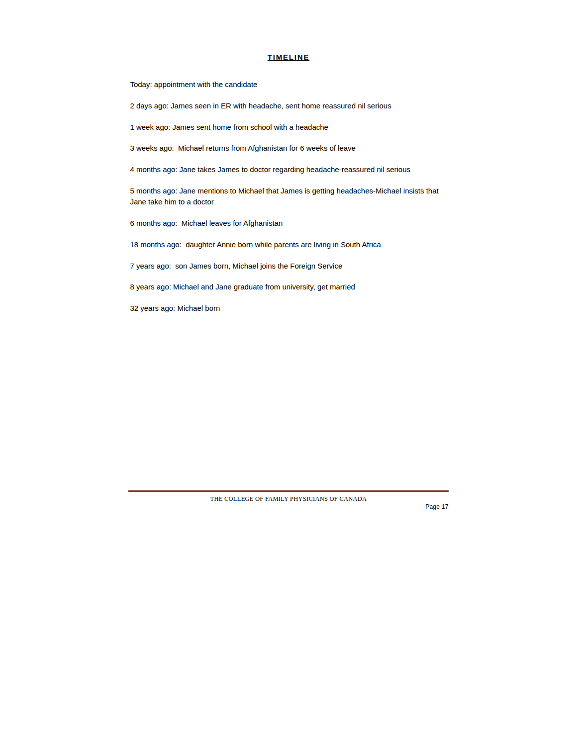TIMELINE
Today: appointment with the candidate
2 days ago: James seen in ER with headache, sent home reassured nil serious
1 week ago: James sent home from school with a headache
3 weeks ago: Michael returns from Afghanistan for 6 weeks of leave
4 months ago: Jane takes James to doctor regarding headache-reassured nil serious
5 months ago: Jane mentions to Michael that James is getting headaches-Michael insists that Jane take him to a doctor
6 months ago: Michael leaves for Afghanistan
18 months ago: daughter Annie born while parents are living in South Africa
7 years ago: son James born, Michael joins the Foreign Service
8 years ago: Michael and Jane graduate from university, get married
32 years ago: Michael born
THE COLLEGE OF FAMILY PHYSICIANS OF CANADA Page 17